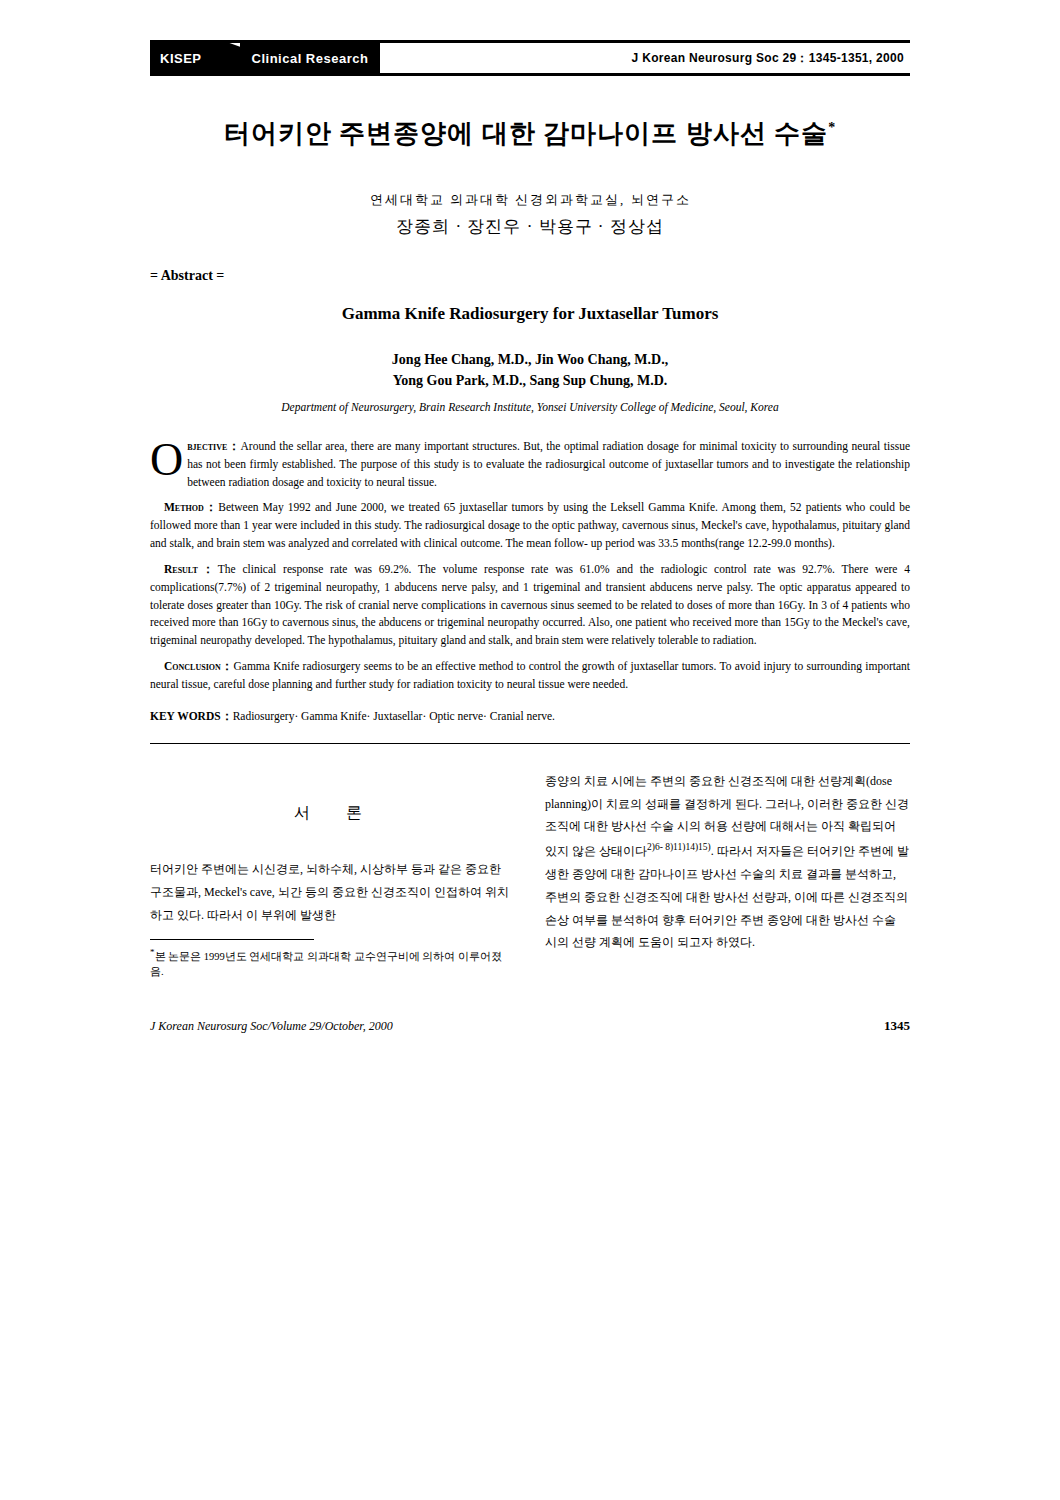KISEP
Clinical Research
J Korean Neurosurg Soc 29：1345-1351, 2000
터어키안 주변종양에 대한 감마나이프 방사선 수술*
연세대학교 의과대학 신경외과학교실, 뇌연구소
장종희 · 장진우 · 박용구 · 정상섭
= Abstract =
Gamma Knife Radiosurgery for Juxtasellar Tumors
Jong Hee Chang, M.D., Jin Woo Chang, M.D.,
Yong Gou Park, M.D., Sang Sup Chung, M.D.
Department of Neurosurgery, Brain Research Institute, Yonsei University College of Medicine, Seoul, Korea
Objective：Around the sellar area, there are many important structures. But, the optimal radiation dosage for minimal toxicity to surrounding neural tissue has not been firmly established. The purpose of this study is to evaluate the radiosurgical outcome of juxtasellar tumors and to investigate the relationship between radiation dosage and toxicity to neural tissue.
Method：Between May 1992 and June 2000, we treated 65 juxtasellar tumors by using the Leksell Gamma Knife. Among them, 52 patients who could be followed more than 1 year were included in this study. The radiosurgical dosage to the optic pathway, cavernous sinus, Meckel's cave, hypothalamus, pituitary gland and stalk, and brain stem was analyzed and correlated with clinical outcome. The mean follow- up period was 33.5 months(range 12.2-99.0 months).
Result：The clinical response rate was 69.2%. The volume response rate was 61.0% and the radiologic control rate was 92.7%. There were 4 complications(7.7%) of 2 trigeminal neuropathy, 1 abducens nerve palsy, and 1 trigeminal and transient abducens nerve palsy. The optic apparatus appeared to tolerate doses greater than 10Gy. The risk of cranial nerve complications in cavernous sinus seemed to be related to doses of more than 16Gy. In 3 of 4 patients who received more than 16Gy to cavernous sinus, the abducens or trigeminal neuropathy occurred. Also, one patient who received more than 15Gy to the Meckel's cave, trigeminal neuropathy developed. The hypothalamus, pituitary gland and stalk, and brain stem were relatively tolerable to radiation.
Conclusion：Gamma Knife radiosurgery seems to be an effective method to control the growth of juxtasellar tumors. To avoid injury to surrounding important neural tissue, careful dose planning and further study for radiation toxicity to neural tissue were needed.
KEY WORDS：Radiosurgery· Gamma Knife· Juxtasellar· Optic nerve· Cranial nerve.
서　론
터어키안 주변에는 시신경로, 뇌하수체, 시상하부 등과 같은 중요한 구조물과, Meckel's cave, 뇌간 등의 중요한 신경조직이 인접하여 위치하고 있다. 따라서 이 부위에 발생한
*본 논문은 1999년도 연세대학교 의과대학 교수연구비에 의하여 이루어졌음.
종양의 치료 시에는 주변의 중요한 신경조직에 대한 선량계획(dose planning)이 치료의 성패를 결정하게 된다. 그러나, 이러한 중요한 신경조직에 대한 방사선 수술 시의 허용 선량에 대해서는 아직 확립되어 있지 않은 상태이다2)6- 8)11)14)15). 따라서 저자들은 터어키안 주변에 발생한 종양에 대한 감마나이프 방사선 수술의 치료 결과를 분석하고, 주변의 중요한 신경조직에 대한 방사선 선량과, 이에 따른 신경조직의 손상 여부를 분석하여 향후 터어키안 주변 종양에 대한 방사선 수술 시의 선량 계획에 도움이 되고자 하였다.
J Korean Neurosurg Soc/Volume 29/October, 2000
1345